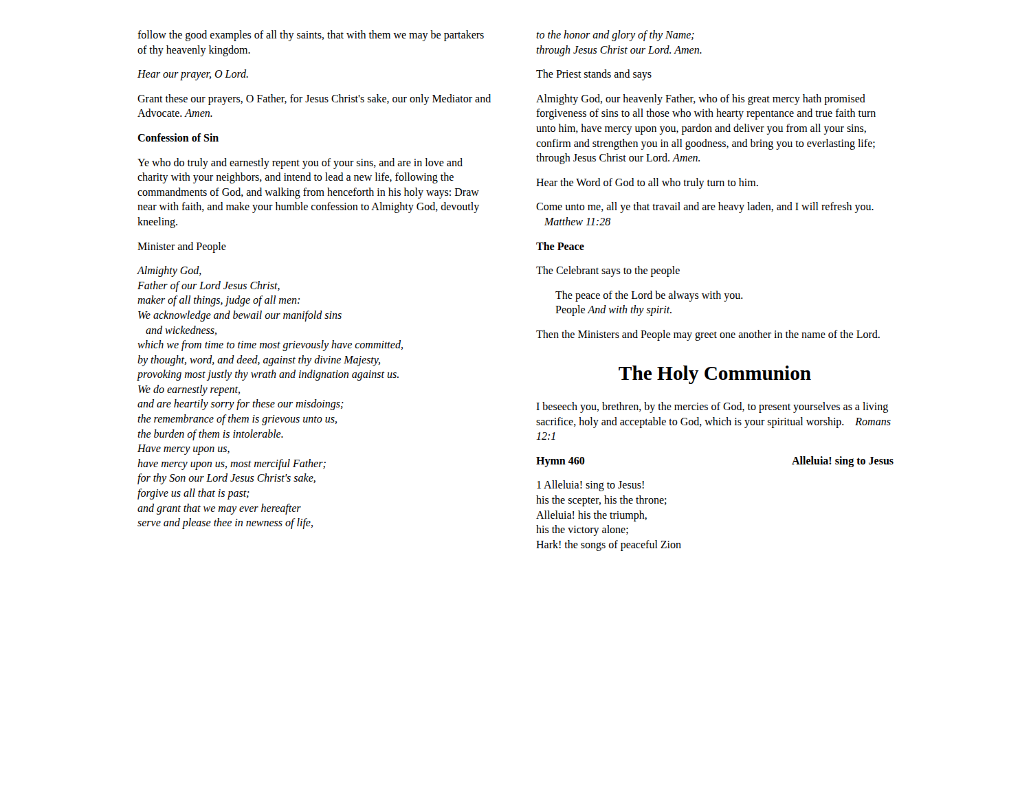follow the good examples of all thy saints, that with them we may be partakers of thy heavenly kingdom.
Hear our prayer, O Lord.
Grant these our prayers, O Father, for Jesus Christ's sake, our only Mediator and Advocate. Amen.
Confession of Sin
Ye who do truly and earnestly repent you of your sins, and are in love and charity with your neighbors, and intend to lead a new life, following the commandments of God, and walking from henceforth in his holy ways: Draw near with faith, and make your humble confession to Almighty God, devoutly kneeling.
Minister and People
Almighty God,
Father of our Lord Jesus Christ,
maker of all things, judge of all men:
We acknowledge and bewail our manifold sins
and wickedness,
which we from time to time most grievously have committed,
by thought, word, and deed, against thy divine Majesty,
provoking most justly thy wrath and indignation against us.
We do earnestly repent,
and are heartily sorry for these our misdoings;
the remembrance of them is grievous unto us,
the burden of them is intolerable.
Have mercy upon us,
have mercy upon us, most merciful Father;
for thy Son our Lord Jesus Christ's sake,
forgive us all that is past;
and grant that we may ever hereafter
serve and please thee in newness of life,
to the honor and glory of thy Name;
through Jesus Christ our Lord. Amen.
The Priest stands and says
Almighty God, our heavenly Father, who of his great mercy hath promised forgiveness of sins to all those who with hearty repentance and true faith turn unto him, have mercy upon you, pardon and deliver you from all your sins, confirm and strengthen you in all goodness, and bring you to everlasting life; through Jesus Christ our Lord. Amen.
Hear the Word of God to all who truly turn to him.
Come unto me, all ye that travail and are heavy laden, and I will refresh you. Matthew 11:28
The Peace
The Celebrant says to the people
The peace of the Lord be always with you.
People And with thy spirit.
Then the Ministers and People may greet one another in the name of the Lord.
The Holy Communion
I beseech you, brethren, by the mercies of God, to present yourselves as a living sacrifice, holy and acceptable to God, which is your spiritual worship. Romans 12:1
Hymn 460 Alleluia! sing to Jesus
1 Alleluia! sing to Jesus!
his the scepter, his the throne;
Alleluia! his the triumph,
his the victory alone;
Hark! the songs of peaceful Zion